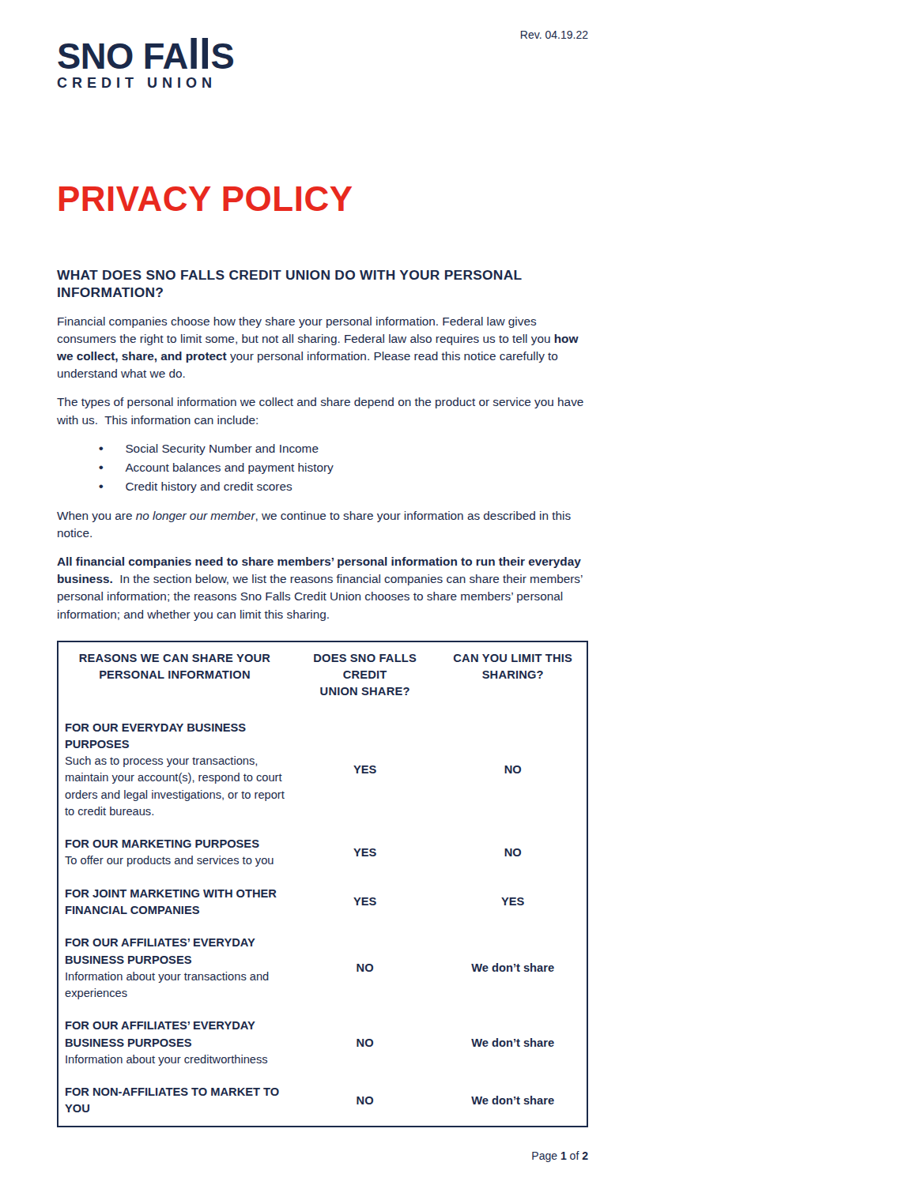Rev. 04.19.22
SNO FAll S CREDIT UNION
PRIVACY POLICY
What does Sno Falls Credit Union do with your personal information?
Financial companies choose how they share your personal information. Federal law gives consumers the right to limit some, but not all sharing. Federal law also requires us to tell you how we collect, share, and protect your personal information. Please read this notice carefully to understand what we do.
The types of personal information we collect and share depend on the product or service you have with us. This information can include:
Social Security Number and Income
Account balances and payment history
Credit history and credit scores
When you are no longer our member, we continue to share your information as described in this notice.
All financial companies need to share members’ personal information to run their everyday business. In the section below, we list the reasons financial companies can share their members’ personal information; the reasons Sno Falls Credit Union chooses to share members’ personal information; and whether you can limit this sharing.
| Reasons we can share your personal information | Does Sno Falls Credit Union share? | Can you limit this sharing? |
| --- | --- | --- |
| For our everyday business purposes Such as to process your transactions, maintain your account(s), respond to court orders and legal investigations, or to report to credit bureaus. | YES | NO |
| For our marketing purposes To offer our products and services to you | YES | NO |
| For joint marketing with other financial companies | YES | YES |
| For our affiliates’ everyday business purposes Information about your transactions and experiences | NO | We don’t share |
| For our affiliates’ everyday business purposes Information about your creditworthiness | NO | We don’t share |
| For non-affiliates to market to you | NO | We don’t share |
Page 1 of 2